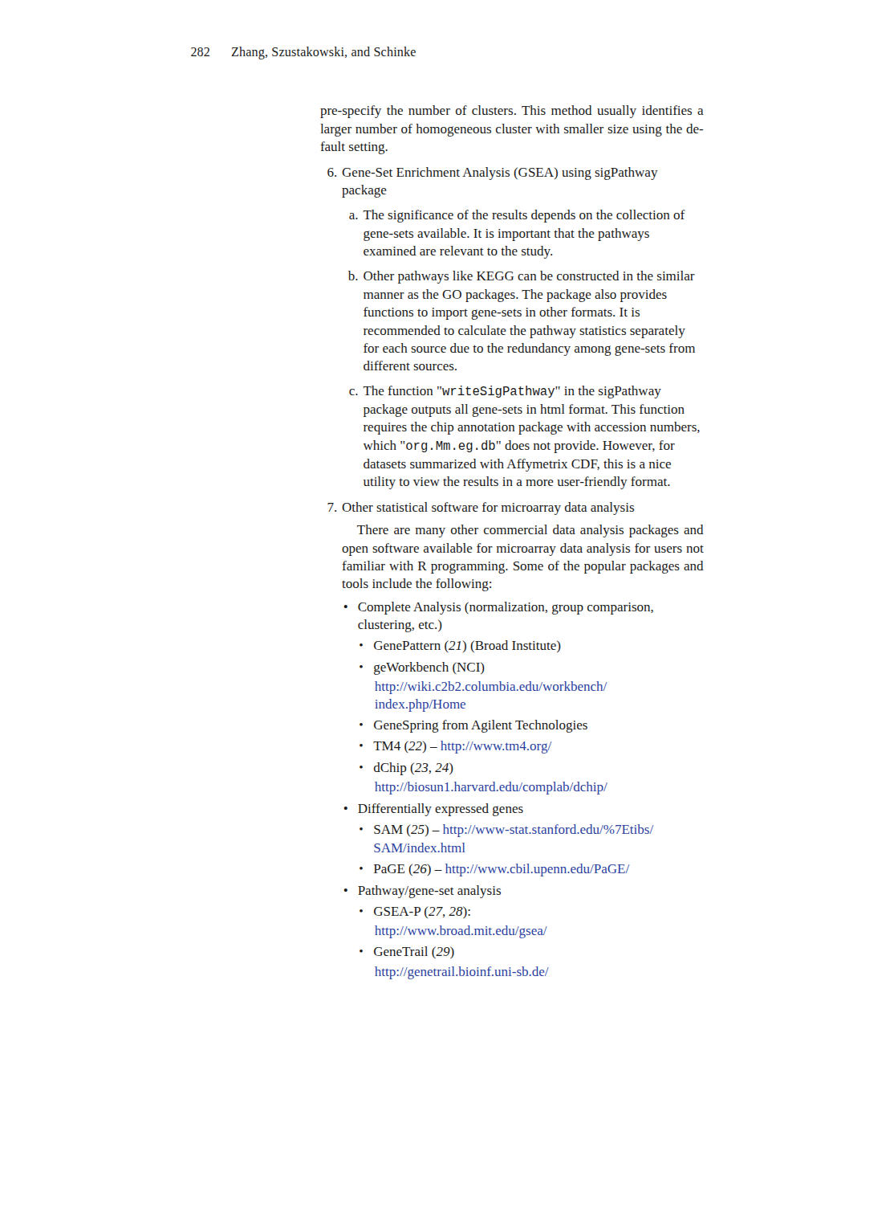282 Zhang, Szustakowski, and Schinke
pre-specify the number of clusters. This method usually identifies a larger number of homogeneous cluster with smaller size using the default setting.
6 Gene-Set Enrichment Analysis (GSEA) using sigPathway package
a The significance of the results depends on the collection of gene-sets available. It is important that the pathways examined are relevant to the study.
b Other pathways like KEGG can be constructed in the similar manner as the GO packages. The package also provides functions to import gene-sets in other formats. It is recommended to calculate the pathway statistics separately for each source due to the redundancy among gene-sets from different sources.
c The function "writeSigPathway" in the sigPathway package outputs all gene-sets in html format. This function requires the chip annotation package with accession numbers, which "org.Mm.eg.db" does not provide. However, for datasets summarized with Affymetrix CDF, this is a nice utility to view the results in a more user-friendly format.
7 Other statistical software for microarray data analysis
There are many other commercial data analysis packages and open software available for microarray data analysis for users not familiar with R programming. Some of the popular packages and tools include the following:
Complete Analysis (normalization, group comparison, clustering, etc.)
GenePattern (21) (Broad Institute)
geWorkbench (NCI) http://wiki.c2b2.columbia.edu/workbench/
index.php/Home
GeneSpring from Agilent Technologies
TM4 (22) – http://www.tm4.org/
dChip (23, 24) http://biosun1.harvard.edu/complab/dchip/
Differentially expressed genes
SAM (25) – http://www-stat.stanford.edu/%7Etibs/
SAM/index.html
PaGE (26) – http://www.cbil.upenn.edu/PaGE/
Pathway/gene-set analysis
GSEA-P (27, 28): http://www.broad.mit.edu/gsea/
GeneTrail (29) http://genetrail.bioinf.uni-sb.de/